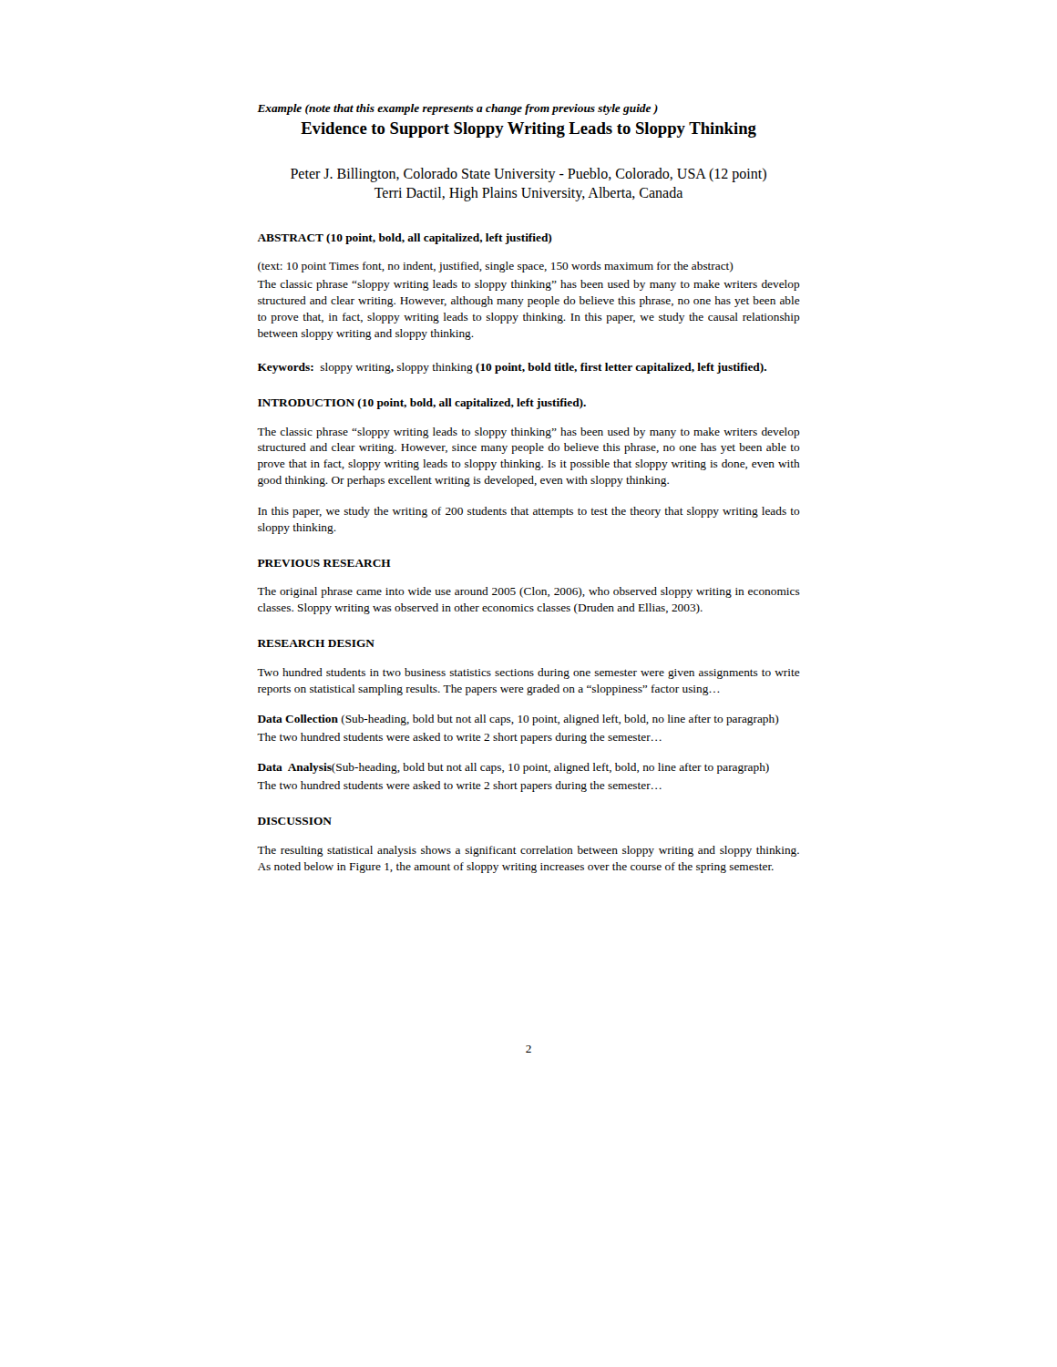Example (note that this example represents a change from previous style guide )
Evidence to Support Sloppy Writing Leads to Sloppy Thinking
Peter J. Billington, Colorado State University - Pueblo, Colorado, USA (12 point)
Terri Dactil, High Plains University, Alberta, Canada
ABSTRACT (10 point, bold, all capitalized, left justified)
(text: 10 point Times font, no indent, justified, single space, 150 words maximum for the abstract)
The classic phrase “sloppy writing leads to sloppy thinking” has been used by many to make writers develop structured and clear writing. However, although many people do believe this phrase, no one has yet been able to prove that, in fact, sloppy writing leads to sloppy thinking. In this paper, we study the causal relationship between sloppy writing and sloppy thinking.
Keywords: sloppy writing, sloppy thinking (10 point, bold title, first letter capitalized, left justified).
INTRODUCTION (10 point, bold, all capitalized, left justified).
The classic phrase “sloppy writing leads to sloppy thinking” has been used by many to make writers develop structured and clear writing. However, since many people do believe this phrase, no one has yet been able to prove that in fact, sloppy writing leads to sloppy thinking. Is it possible that sloppy writing is done, even with good thinking. Or perhaps excellent writing is developed, even with sloppy thinking.
In this paper, we study the writing of 200 students that attempts to test the theory that sloppy writing leads to sloppy thinking.
PREVIOUS RESEARCH
The original phrase came into wide use around 2005 (Clon, 2006), who observed sloppy writing in economics classes. Sloppy writing was observed in other economics classes (Druden and Ellias, 2003).
RESEARCH DESIGN
Two hundred students in two business statistics sections during one semester were given assignments to write reports on statistical sampling results. The papers were graded on a “sloppiness” factor using…
Data Collection (Sub-heading, bold but not all caps, 10 point, aligned left, bold, no line after to paragraph)
The two hundred students were asked to write 2 short papers during the semester…
Data Analysis(Sub-heading, bold but not all caps, 10 point, aligned left, bold, no line after to paragraph)
The two hundred students were asked to write 2 short papers during the semester…
DISCUSSION
The resulting statistical analysis shows a significant correlation between sloppy writing and sloppy thinking. As noted below in Figure 1, the amount of sloppy writing increases over the course of the spring semester.
2